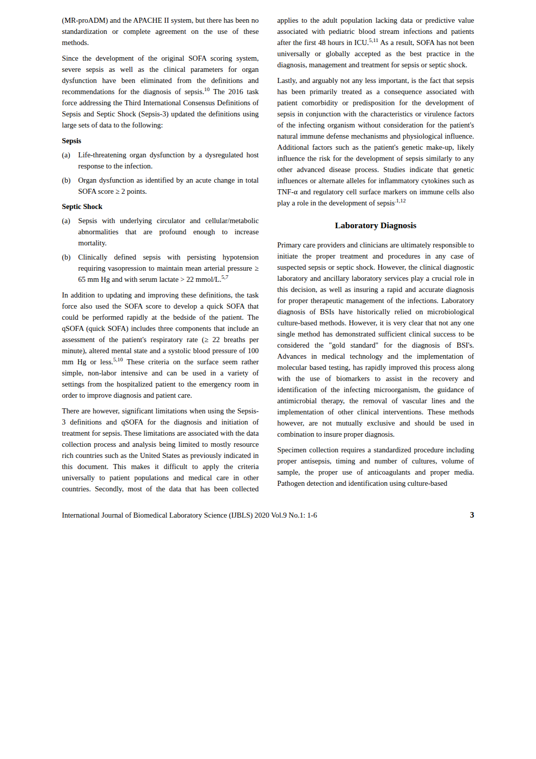(MR-proADM) and the APACHE II system, but there has been no standardization or complete agreement on the use of these methods.
Since the development of the original SOFA scoring system, severe sepsis as well as the clinical parameters for organ dysfunction have been eliminated from the definitions and recommendations for the diagnosis of sepsis.10 The 2016 task force addressing the Third International Consensus Definitions of Sepsis and Septic Shock (Sepsis-3) updated the definitions using large sets of data to the following:
Sepsis
(a) Life-threatening organ dysfunction by a dysregulated host response to the infection.
(b) Organ dysfunction as identified by an acute change in total SOFA score ≥ 2 points.
Septic Shock
(a) Sepsis with underlying circulator and cellular/metabolic abnormalities that are profound enough to increase mortality.
(b) Clinically defined sepsis with persisting hypotension requiring vasopression to maintain mean arterial pressure ≥ 65 mm Hg and with serum lactate > 22 mmol/L.5,7
In addition to updating and improving these definitions, the task force also used the SOFA score to develop a quick SOFA that could be performed rapidly at the bedside of the patient. The qSOFA (quick SOFA) includes three components that include an assessment of the patient's respiratory rate (≥ 22 breaths per minute), altered mental state and a systolic blood pressure of 100 mm Hg or less.5,10 These criteria on the surface seem rather simple, non-labor intensive and can be used in a variety of settings from the hospitalized patient to the emergency room in order to improve diagnosis and patient care.
There are however, significant limitations when using the Sepsis-3 definitions and qSOFA for the diagnosis and initiation of treatment for sepsis. These limitations are associated with the data collection process and analysis being limited to mostly resource rich countries such as the United States as previously indicated in this document. This makes it difficult to apply the criteria universally to patient populations and medical care in other countries. Secondly, most of the data that has been collected applies to the adult population lacking data or predictive value associated with pediatric blood stream infections and patients after the first 48 hours in ICU.5,11 As a result, SOFA has not been universally or globally accepted as the best practice in the diagnosis, management and treatment for sepsis or septic shock.
Lastly, and arguably not any less important, is the fact that sepsis has been primarily treated as a consequence associated with patient comorbidity or predisposition for the development of sepsis in conjunction with the characteristics or virulence factors of the infecting organism without consideration for the patient's natural immune defense mechanisms and physiological influence. Additional factors such as the patient's genetic make-up, likely influence the risk for the development of sepsis similarly to any other advanced disease process. Studies indicate that genetic influences or alternate alleles for inflammatory cytokines such as TNF-α and regulatory cell surface markers on immune cells also play a role in the development of sepsis.1,12
Laboratory Diagnosis
Primary care providers and clinicians are ultimately responsible to initiate the proper treatment and procedures in any case of suspected sepsis or septic shock. However, the clinical diagnostic laboratory and ancillary laboratory services play a crucial role in this decision, as well as insuring a rapid and accurate diagnosis for proper therapeutic management of the infections. Laboratory diagnosis of BSIs have historically relied on microbiological culture-based methods. However, it is very clear that not any one single method has demonstrated sufficient clinical success to be considered the "gold standard" for the diagnosis of BSI's. Advances in medical technology and the implementation of molecular based testing, has rapidly improved this process along with the use of biomarkers to assist in the recovery and identification of the infecting microorganism, the guidance of antimicrobial therapy, the removal of vascular lines and the implementation of other clinical interventions. These methods however, are not mutually exclusive and should be used in combination to insure proper diagnosis.
Specimen collection requires a standardized procedure including proper antisepsis, timing and number of cultures, volume of sample, the proper use of anticoagulants and proper media. Pathogen detection and identification using culture-based
International Journal of Biomedical Laboratory Science (IJBLS) 2020 Vol.9 No.1: 1-6 3